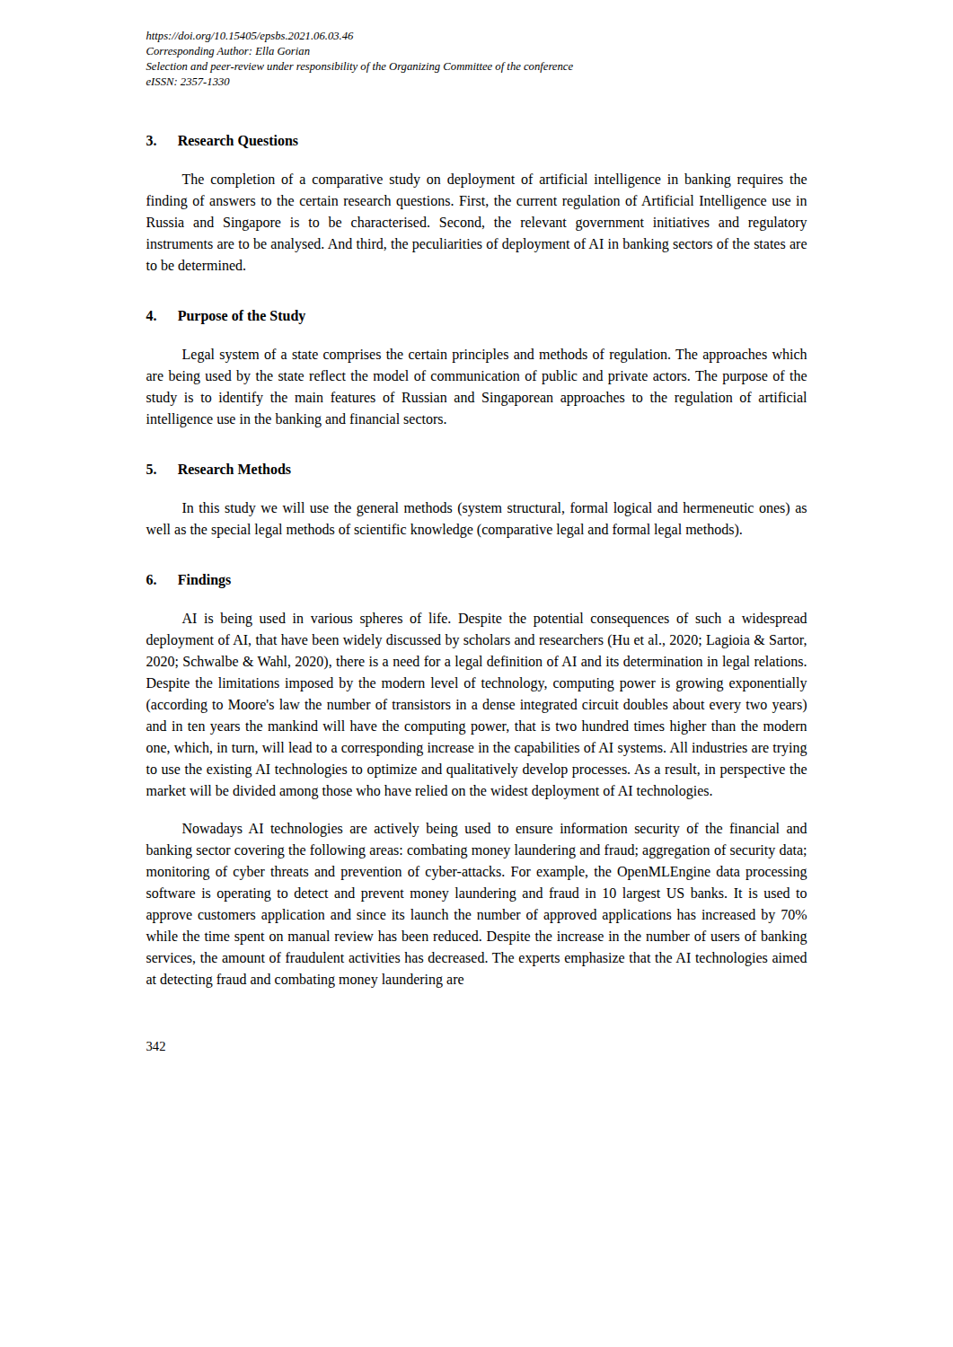https://doi.org/10.15405/epsbs.2021.06.03.46
Corresponding Author: Ella Gorian
Selection and peer-review under responsibility of the Organizing Committee of the conference
eISSN: 2357-1330
3. Research Questions
The completion of a comparative study on deployment of artificial intelligence in banking requires the finding of answers to the certain research questions. First, the current regulation of Artificial Intelligence use in Russia and Singapore is to be characterised. Second, the relevant government initiatives and regulatory instruments are to be analysed. And third, the peculiarities of deployment of AI in banking sectors of the states are to be determined.
4. Purpose of the Study
Legal system of a state comprises the certain principles and methods of regulation. The approaches which are being used by the state reflect the model of communication of public and private actors. The purpose of the study is to identify the main features of Russian and Singaporean approaches to the regulation of artificial intelligence use in the banking and financial sectors.
5. Research Methods
In this study we will use the general methods (system structural, formal logical and hermeneutic ones) as well as the special legal methods of scientific knowledge (comparative legal and formal legal methods).
6. Findings
AI is being used in various spheres of life. Despite the potential consequences of such a widespread deployment of AI, that have been widely discussed by scholars and researchers (Hu et al., 2020; Lagioia & Sartor, 2020; Schwalbe & Wahl, 2020), there is a need for a legal definition of AI and its determination in legal relations. Despite the limitations imposed by the modern level of technology, computing power is growing exponentially (according to Moore's law the number of transistors in a dense integrated circuit doubles about every two years) and in ten years the mankind will have the computing power, that is two hundred times higher than the modern one, which, in turn, will lead to a corresponding increase in the capabilities of AI systems. All industries are trying to use the existing AI technologies to optimize and qualitatively develop processes. As a result, in perspective the market will be divided among those who have relied on the widest deployment of AI technologies.
Nowadays AI technologies are actively being used to ensure information security of the financial and banking sector covering the following areas: combating money laundering and fraud; aggregation of security data; monitoring of cyber threats and prevention of cyber-attacks. For example, the OpenMLEngine data processing software is operating to detect and prevent money laundering and fraud in 10 largest US banks. It is used to approve customers application and since its launch the number of approved applications has increased by 70% while the time spent on manual review has been reduced. Despite the increase in the number of users of banking services, the amount of fraudulent activities has decreased. The experts emphasize that the AI technologies aimed at detecting fraud and combating money laundering are
342